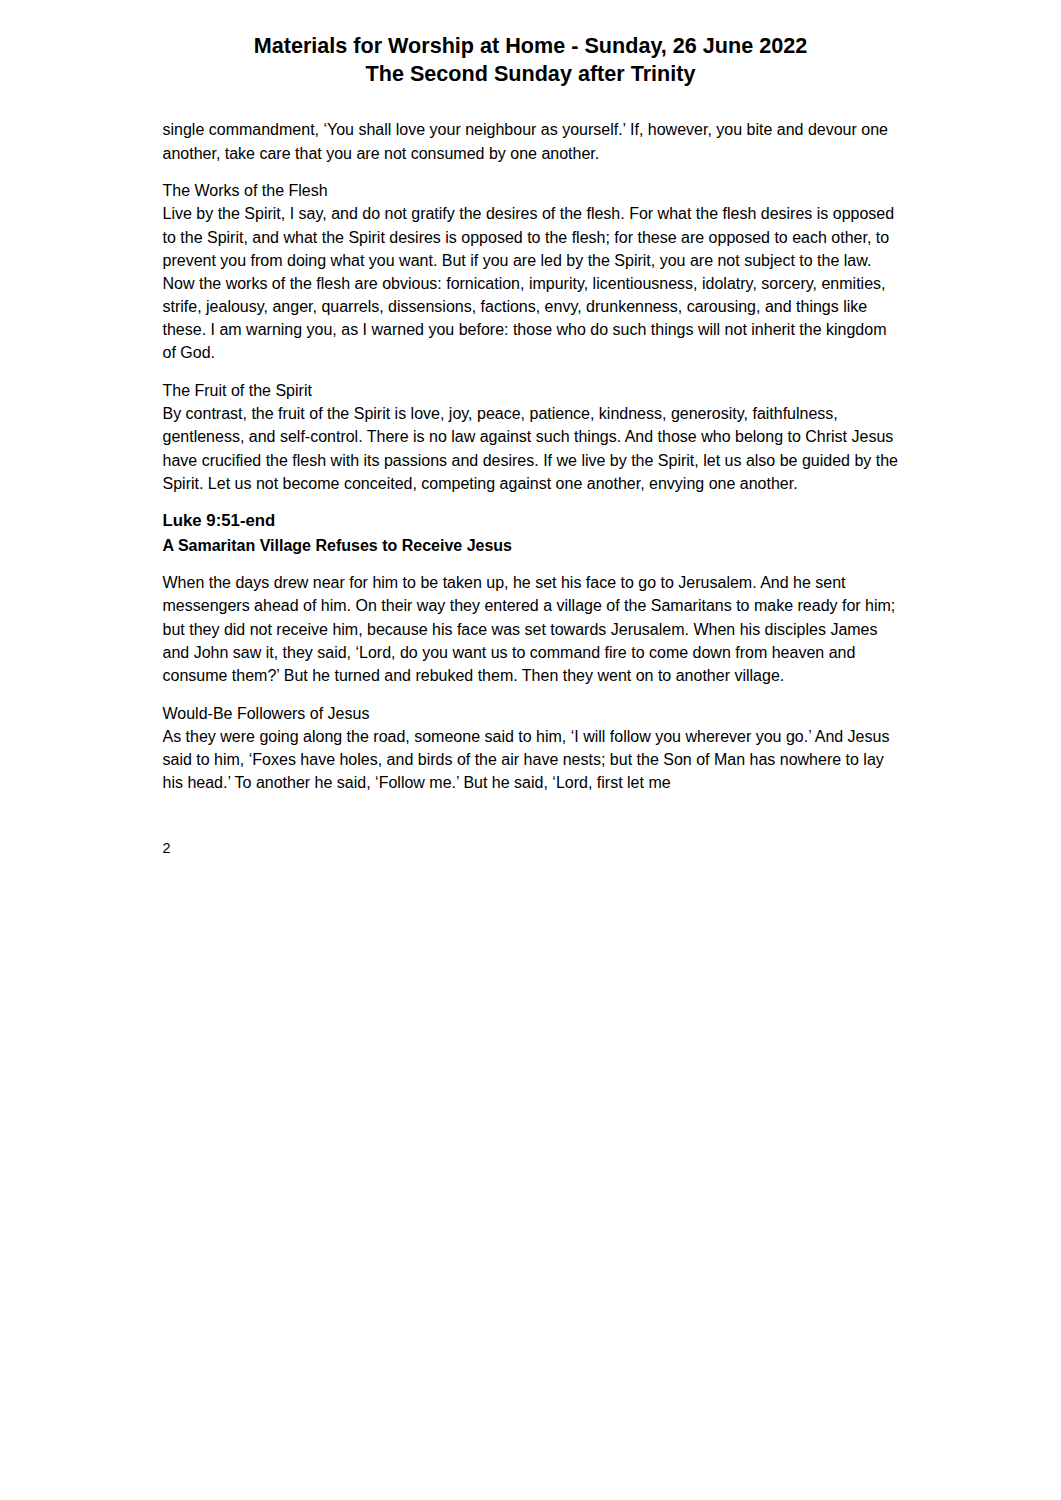Materials for Worship at Home - Sunday, 26 June 2022 The Second Sunday after Trinity
single commandment, ‘You shall love your neighbour as yourself.’ If, however, you bite and devour one another, take care that you are not consumed by one another.
The Works of the Flesh
Live by the Spirit, I say, and do not gratify the desires of the flesh. For what the flesh desires is opposed to the Spirit, and what the Spirit desires is opposed to the flesh; for these are opposed to each other, to prevent you from doing what you want. But if you are led by the Spirit, you are not subject to the law. Now the works of the flesh are obvious: fornication, impurity, licentiousness, idolatry, sorcery, enmities, strife, jealousy, anger, quarrels, dissensions, factions, envy, drunkenness, carousing, and things like these. I am warning you, as I warned you before: those who do such things will not inherit the kingdom of God.
The Fruit of the Spirit
By contrast, the fruit of the Spirit is love, joy, peace, patience, kindness, generosity, faithfulness, gentleness, and self-control. There is no law against such things. And those who belong to Christ Jesus have crucified the flesh with its passions and desires. If we live by the Spirit, let us also be guided by the Spirit. Let us not become conceited, competing against one another, envying one another.
Luke 9:51-end
A Samaritan Village Refuses to Receive Jesus
When the days drew near for him to be taken up, he set his face to go to Jerusalem. And he sent messengers ahead of him. On their way they entered a village of the Samaritans to make ready for him; but they did not receive him, because his face was set towards Jerusalem. When his disciples James and John saw it, they said, ‘Lord, do you want us to command fire to come down from heaven and consume them?’ But he turned and rebuked them. Then they went on to another village.
Would-Be Followers of Jesus
As they were going along the road, someone said to him, ‘I will follow you wherever you go.’ And Jesus said to him, ‘Foxes have holes, and birds of the air have nests; but the Son of Man has nowhere to lay his head.’ To another he said, ‘Follow me.’ But he said, ‘Lord, first let me
2